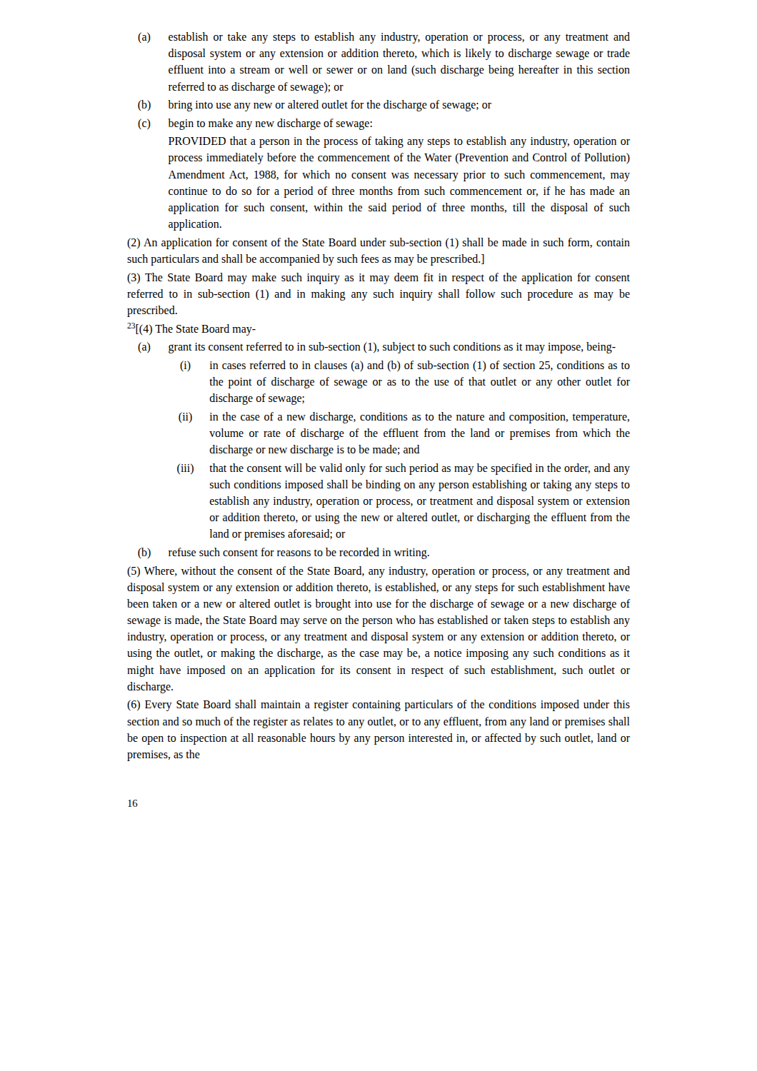(a) establish or take any steps to establish any industry, operation or process, or any treatment and disposal system or any extension or addition thereto, which is likely to discharge sewage or trade effluent into a stream or well or sewer or on land (such discharge being hereafter in this section referred to as discharge of sewage); or
(b) bring into use any new or altered outlet for the discharge of sewage; or
(c) begin to make any new discharge of sewage:
PROVIDED that a person in the process of taking any steps to establish any industry, operation or process immediately before the commencement of the Water (Prevention and Control of Pollution) Amendment Act, 1988, for which no consent was necessary prior to such commencement, may continue to do so for a period of three months from such commencement or, if he has made an application for such consent, within the said period of three months, till the disposal of such application.
(2) An application for consent of the State Board under sub-section (1) shall be made in such form, contain such particulars and shall be accompanied by such fees as may be prescribed.]
(3) The State Board may make such inquiry as it may deem fit in respect of the application for consent referred to in sub-section (1) and in making any such inquiry shall follow such procedure as may be prescribed.
23[(4) The State Board may-
(a) grant its consent referred to in sub-section (1), subject to such conditions as it may impose, being-
(i) in cases referred to in clauses (a) and (b) of sub-section (1) of section 25, conditions as to the point of discharge of sewage or as to the use of that outlet or any other outlet for discharge of sewage;
(ii) in the case of a new discharge, conditions as to the nature and composition, temperature, volume or rate of discharge of the effluent from the land or premises from which the discharge or new discharge is to be made; and
(iii) that the consent will be valid only for such period as may be specified in the order, and any such conditions imposed shall be binding on any person establishing or taking any steps to establish any industry, operation or process, or treatment and disposal system or extension or addition thereto, or using the new or altered outlet, or discharging the effluent from the land or premises aforesaid; or
(b) refuse such consent for reasons to be recorded in writing.
(5) Where, without the consent of the State Board, any industry, operation or process, or any treatment and disposal system or any extension or addition thereto, is established, or any steps for such establishment have been taken or a new or altered outlet is brought into use for the discharge of sewage or a new discharge of sewage is made, the State Board may serve on the person who has established or taken steps to establish any industry, operation or process, or any treatment and disposal system or any extension or addition thereto, or using the outlet, or making the discharge, as the case may be, a notice imposing any such conditions as it might have imposed on an application for its consent in respect of such establishment, such outlet or discharge.
(6) Every State Board shall maintain a register containing particulars of the conditions imposed under this section and so much of the register as relates to any outlet, or to any effluent, from any land or premises shall be open to inspection at all reasonable hours by any person interested in, or affected by such outlet, land or premises, as the
16